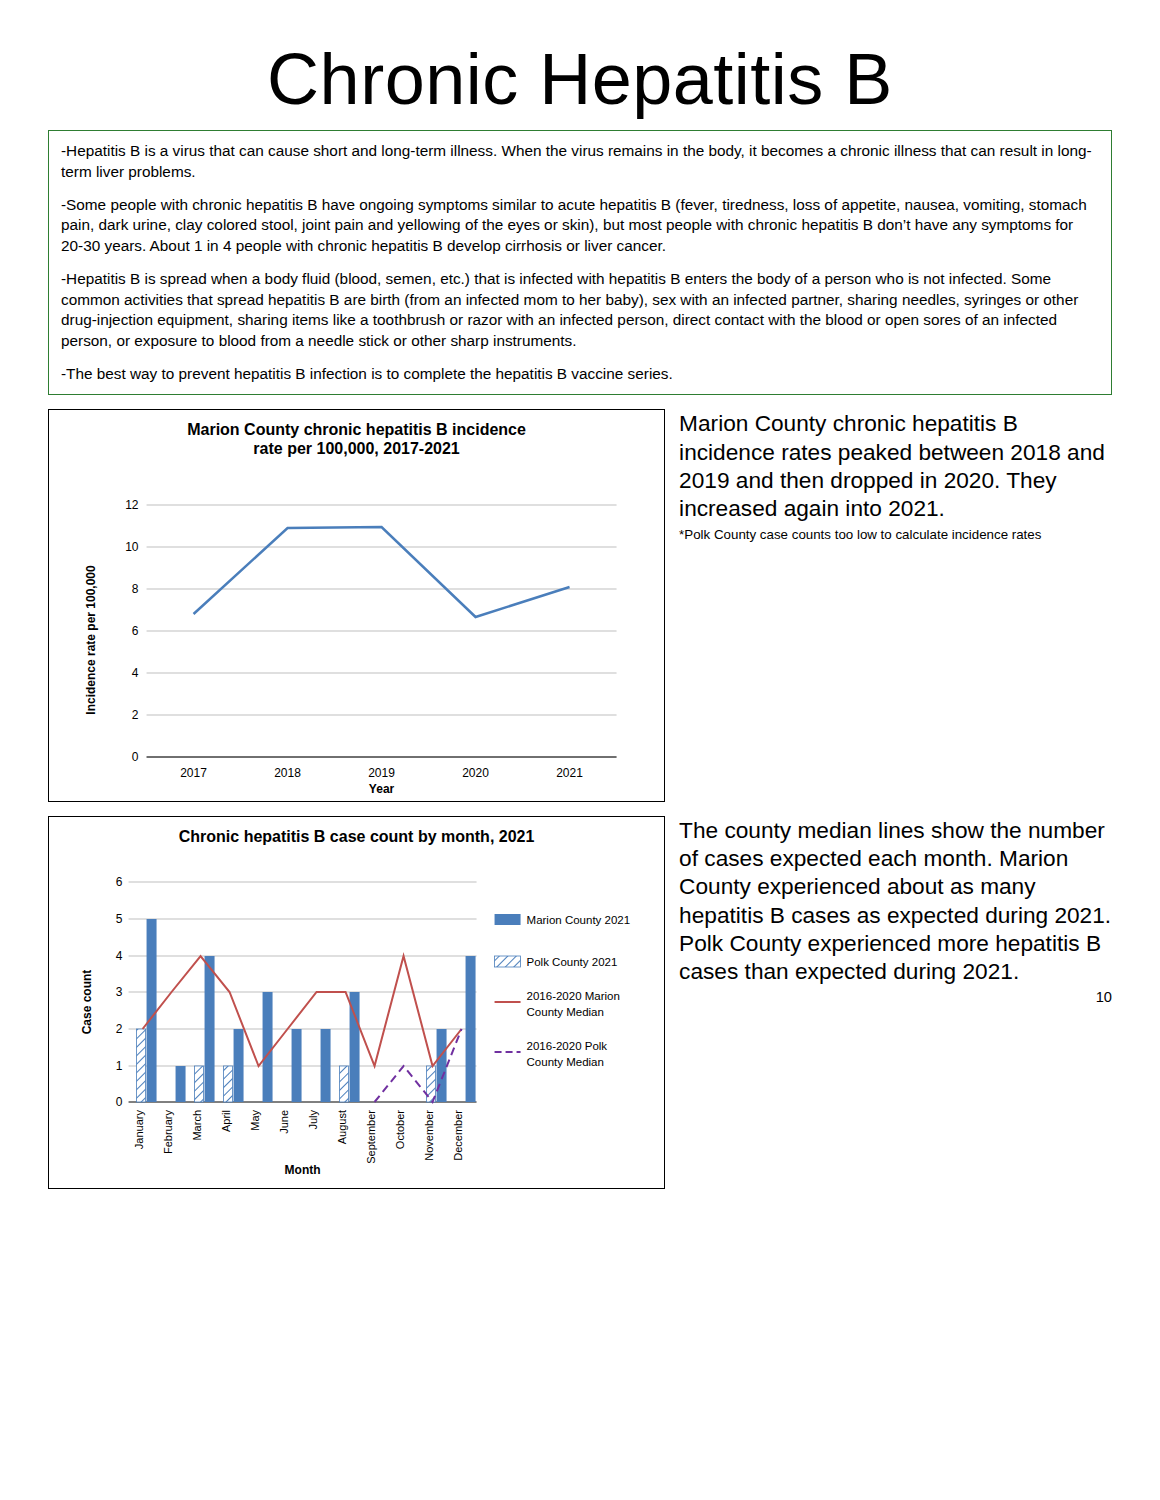Chronic Hepatitis B
-Hepatitis B is a virus that can cause short and long-term illness. When the virus remains in the body, it becomes a chronic illness that can result in long-term liver problems.
-Some people with chronic hepatitis B have ongoing symptoms similar to acute hepatitis B (fever, tiredness, loss of appetite, nausea, vomiting, stomach pain, dark urine, clay colored stool, joint pain and yellowing of the eyes or skin), but most people with chronic hepatitis B don’t have any symptoms for 20-30 years. About 1 in 4 people with chronic hepatitis B develop cirrhosis or liver cancer.
-Hepatitis B is spread when a body fluid (blood, semen, etc.) that is infected with hepatitis B enters the body of a person who is not infected. Some common activities that spread hepatitis B are birth (from an infected mom to her baby), sex with an infected partner, sharing needles, syringes or other drug-injection equipment, sharing items like a toothbrush or razor with an infected person, direct contact with the blood or open sores of an infected person, or exposure to blood from a needle stick or other sharp instruments.
-The best way to prevent hepatitis B infection is to complete the hepatitis B vaccine series.
Marion County chronic hepatitis B incidence
rate per 100,000, 2017-2021
Incidence rate per 100,000 12 10 8 6 4 2 0 2017 2018 2019 2020 2021 Year
Marion County chronic hepatitis B incidence rates peaked between 2018 and 2019 and then dropped in 2020. They increased again into 2021.
*Polk County case counts too low to calculate incidence rates
Chronic hepatitis B case count by month, 2021
Case count 6 5 4 3 2 1 0 January February March April May June July August September October November December Month Marion County 2021 Polk County 2021 2016-2020 Marion County Median 2016-2020 Polk County Median
The county median lines show the number of cases expected each month. Marion County experienced about as many hepatitis B cases as expected during 2021. Polk County experienced more hepatitis B cases than expected during 2021.
10